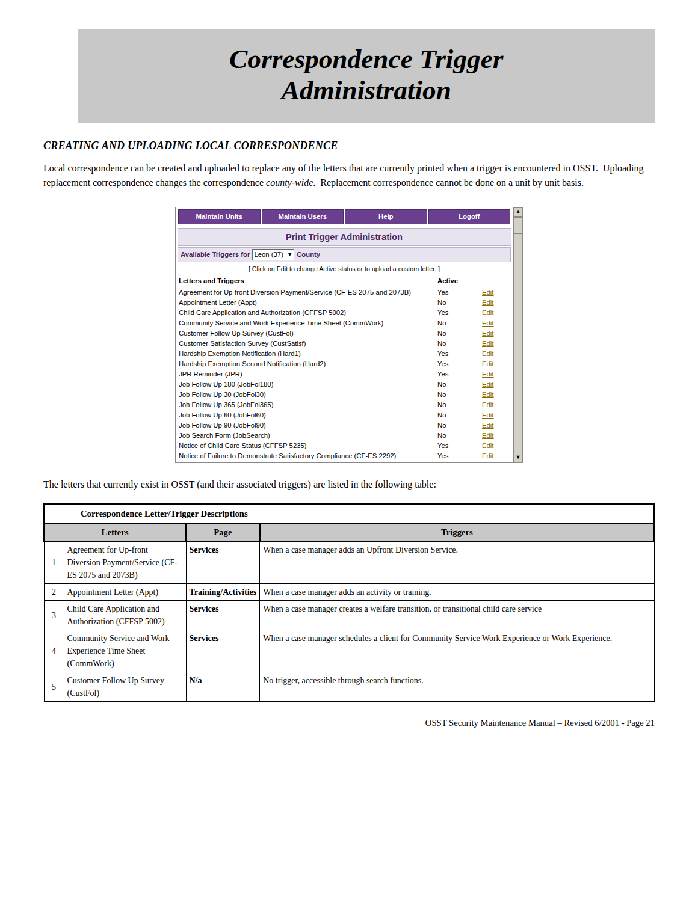Correspondence Trigger
Administration
CREATING AND UPLOADING LOCAL CORRESPONDENCE
Local correspondence can be created and uploaded to replace any of the letters that are currently printed when a trigger is encountered in OSST. Uploading replacement correspondence changes the correspondence county-wide. Replacement correspondence cannot be done on a unit by unit basis.
▲
▼
Maintain Units
Maintain Users
Help
Logoff
Print Trigger Administration
Available Triggers for Leon (37) ▼ County
[ Click on Edit to change Active status or to upload a custom letter. ]
| Letters and Triggers | Active | |
| --- | --- | --- |
| Agreement for Up-front Diversion Payment/Service (CF-ES 2075 and 2073B) | Yes | Edit |
| Appointment Letter (Appt) | No | Edit |
| Child Care Application and Authorization (CFFSP 5002) | Yes | Edit |
| Community Service and Work Experience Time Sheet (CommWork) | No | Edit |
| Customer Follow Up Survey (CustFol) | No | Edit |
| Customer Satisfaction Survey (CustSatisf) | No | Edit |
| Hardship Exemption Notification (Hard1) | Yes | Edit |
| Hardship Exemption Second Notification (Hard2) | Yes | Edit |
| JPR Reminder (JPR) | Yes | Edit |
| Job Follow Up 180 (JobFol180) | No | Edit |
| Job Follow Up 30 (JobFol30) | No | Edit |
| Job Follow Up 365 (JobFol365) | No | Edit |
| Job Follow Up 60 (JobFol60) | No | Edit |
| Job Follow Up 90 (JobFol90) | No | Edit |
| Job Search Form (JobSearch) | No | Edit |
| Notice of Child Care Status (CFFSP 5235) | Yes | Edit |
| Notice of Failure to Demonstrate Satisfactory Compliance (CF-ES 2292) | Yes | Edit |
The letters that currently exist in OSST (and their associated triggers) are listed in the following table:
| Correspondence Letter/Trigger Descriptions |
| Letters | Page | Triggers |
| 1 | Agreement for Up-front Diversion Payment/Service (CF-ES 2075 and 2073B) | Services | When a case manager adds an Upfront Diversion Service. |
| 2 | Appointment Letter (Appt) | Training/Activities | When a case manager adds an activity or training. |
| 3 | Child Care Application and Authorization (CFFSP 5002) | Services | When a case manager creates a welfare transition, or transitional child care service |
| 4 | Community Service and Work Experience Time Sheet (CommWork) | Services | When a case manager schedules a client for Community Service Work Experience or Work Experience. |
| 5 | Customer Follow Up Survey (CustFol) | N/a | No trigger, accessible through search functions. |
OSST Security Maintenance Manual – Revised 6/2001 - Page 21